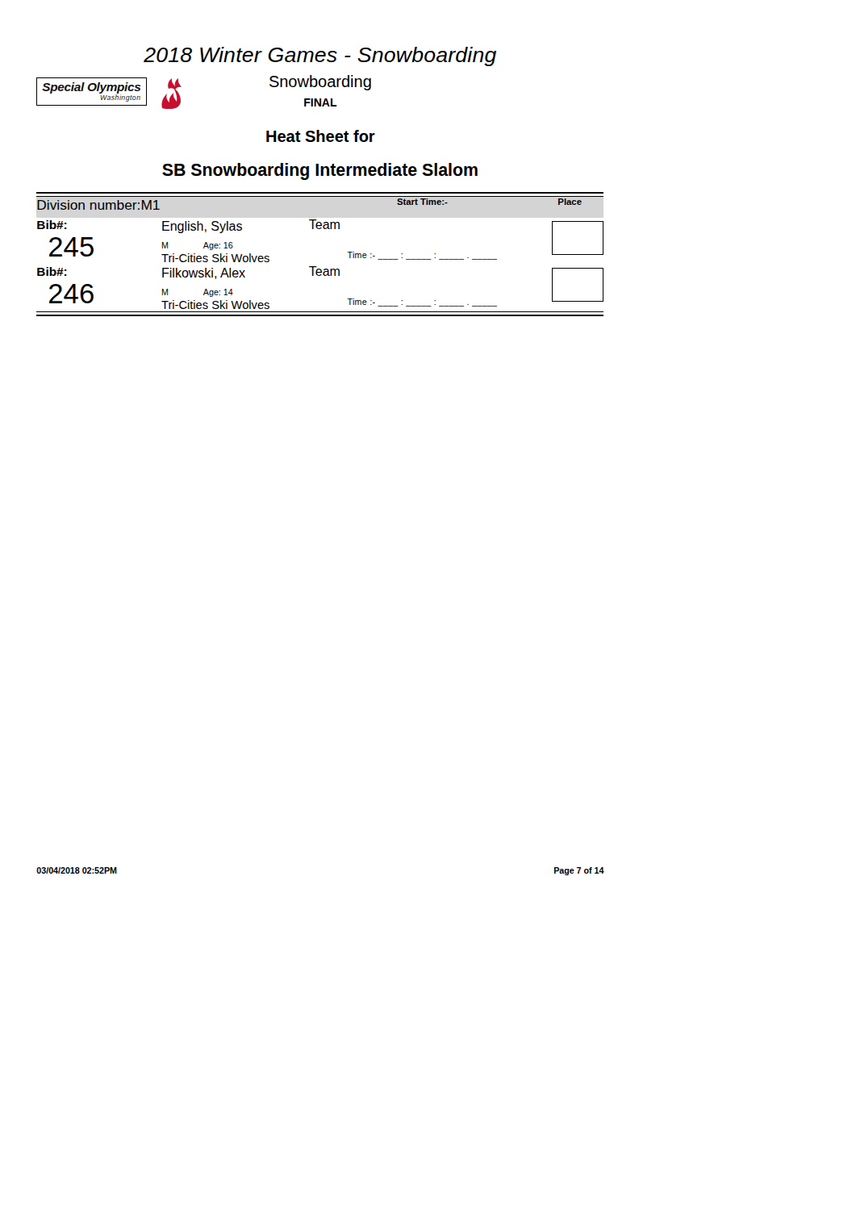2018 Winter Games - Snowboarding
Special Olympics
Washington
Snowboarding
FINAL
Heat Sheet for
SB Snowboarding Intermediate Slalom
| Division number:M1 | | Start Time:- | Place |
| Bib#: 245 | English, Sylas M Age: 16 Tri-Cities Ski Wolves | Team Time :- ____ : _____ : _____ . _____ | |
| Bib#: 246 | Filkowski, Alex M Age: 14 Tri-Cities Ski Wolves | Team Time :- ____ : _____ : _____ . _____ | |
03/04/2018 02:52PM Page 7 of 14